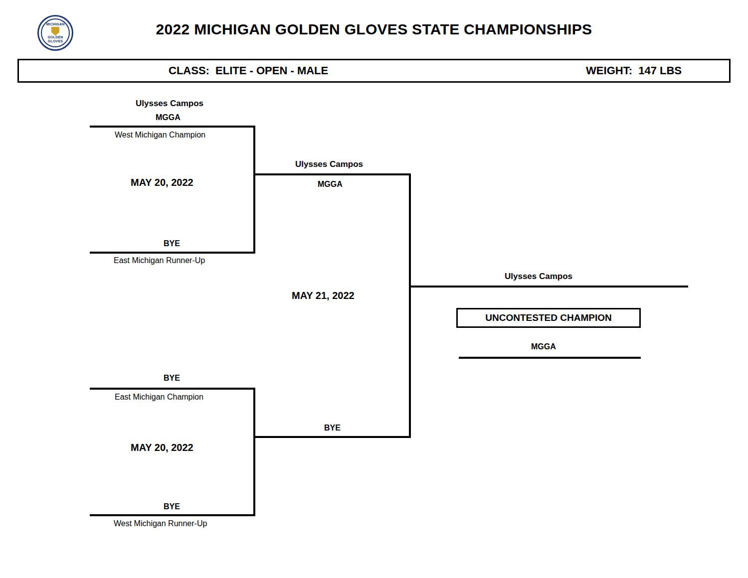MICHIGAN GOLDEN GLOVES
2022 MICHIGAN GOLDEN GLOVES STATE CHAMPIONSHIPS
CLASS: ELITE - OPEN - MALE
WEIGHT: 147 LBS
Ulysses Campos
MGGA
West Michigan Champion
MAY 20, 2022
BYE
East Michigan Runner-Up
Ulysses Campos
MGGA
MAY 21, 2022
BYE
Ulysses Campos
UNCONTESTED CHAMPION
MGGA
BYE
East Michigan Champion
MAY 20, 2022
BYE
West Michigan Runner-Up